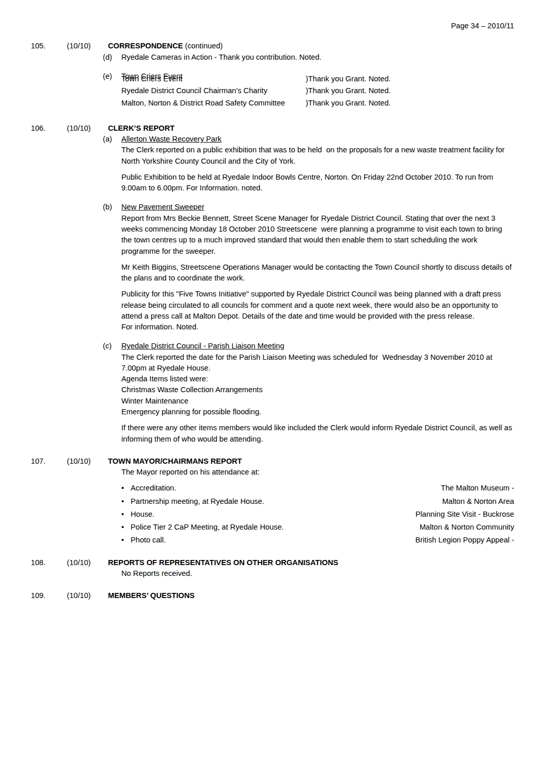Page 34 – 2010/11
105. (10/10) CORRESPONDENCE (continued)
(d) Ryedale Cameras in Action - Thank you contribution. Noted.
(e) Town Criers Event
| Town Criers Event | )Thank you Grant. Noted. |
| Ryedale District Council Chairman’s Charity | )Thank you Grant. Noted. |
| Malton, Norton & District Road Safety Committee | )Thank you Grant. Noted. |
106. (10/10) CLERK’S REPORT
(a) Allerton Waste Recovery Park
The Clerk reported on a public exhibition that was to be held on the proposals for a new waste treatment facility for North Yorkshire County Council and the City of York.
Public Exhibition to be held at Ryedale Indoor Bowls Centre, Norton. On Friday 22nd October 2010. To run from 9.00am to 6.00pm. For Information. noted.
(b) New Pavement Sweeper
Report from Mrs Beckie Bennett, Street Scene Manager for Ryedale District Council. Stating that over the next 3 weeks commencing Monday 18 October 2010 Streetscene were planning a programme to visit each town to bring the town centres up to a much improved standard that would then enable them to start scheduling the work programme for the sweeper.
Mr Keith Biggins, Streetscene Operations Manager would be contacting the Town Council shortly to discuss details of the plans and to coordinate the work.
Publicity for this "Five Towns Initiative" supported by Ryedale District Council was being planned with a draft press release being circulated to all councils for comment and a quote next week, there would also be an opportunity to attend a press call at Malton Depot. Details of the date and time would be provided with the press release.
For information. Noted.
(c) Ryedale District Council - Parish Liaison Meeting
The Clerk reported the date for the Parish Liaison Meeting was scheduled for Wednesday 3 November 2010 at 7.00pm at Ryedale House.
Agenda Items listed were:
Christmas Waste Collection Arrangements
Winter Maintenance
Emergency planning for possible flooding.
If there were any other items members would like included the Clerk would inform Ryedale District Council, as well as informing them of who would be attending.
107. (10/10) TOWN MAYOR/CHAIRMANS REPORT
The Mayor reported on his attendance at:
• Accreditation. The Malton Museum -
• Partnership meeting, at Ryedale House. Malton & Norton Area
• House. Planning Site Visit - Buckrose
• Police Tier 2 CaP Meeting, at Ryedale House. Malton & Norton Community
• Photo call. British Legion Poppy Appeal -
108. (10/10) REPORTS OF REPRESENTATIVES ON OTHER ORGANISATIONS
No Reports received.
109. (10/10) MEMBERS’ QUESTIONS